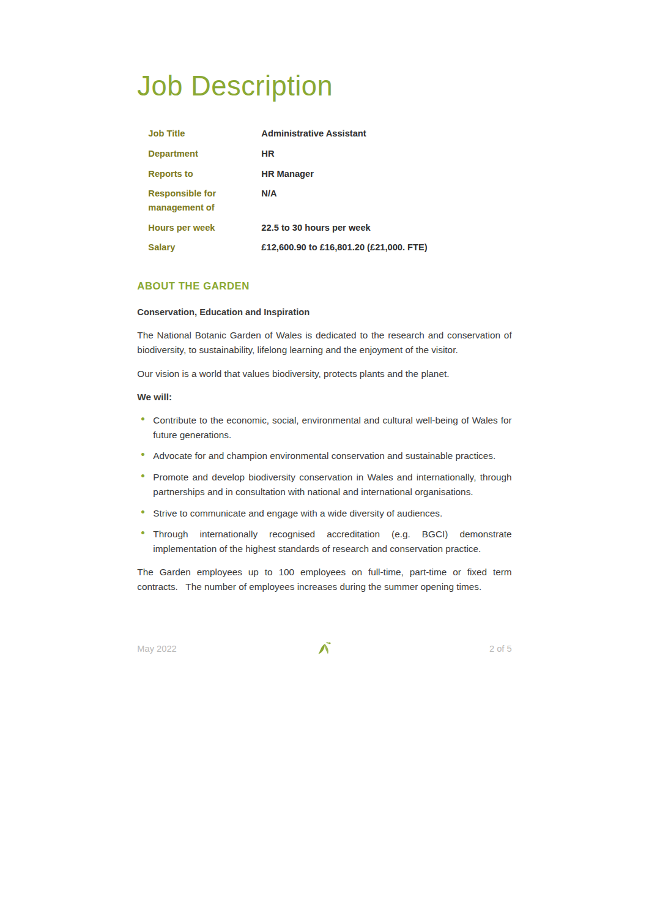Job Description
| Job Title | Administrative Assistant |
| Department | HR |
| Reports to | HR Manager |
| Responsible for management of | N/A |
| Hours per week | 22.5 to 30 hours per week |
| Salary | £12,600.90 to £16,801.20 (£21,000. FTE) |
About the Garden
Conservation, Education and Inspiration
The National Botanic Garden of Wales is dedicated to the research and conservation of biodiversity, to sustainability, lifelong learning and the enjoyment of the visitor.
Our vision is a world that values biodiversity, protects plants and the planet.
We will:
Contribute to the economic, social, environmental and cultural well-being of Wales for future generations.
Advocate for and champion environmental conservation and sustainable practices.
Promote and develop biodiversity conservation in Wales and internationally, through partnerships and in consultation with national and international organisations.
Strive to communicate and engage with a wide diversity of audiences.
Through internationally recognised accreditation (e.g. BGCI) demonstrate implementation of the highest standards of research and conservation practice.
The Garden employees up to 100 employees on full-time, part-time or fixed term contracts. The number of employees increases during the summer opening times.
May 2022
2 of 5